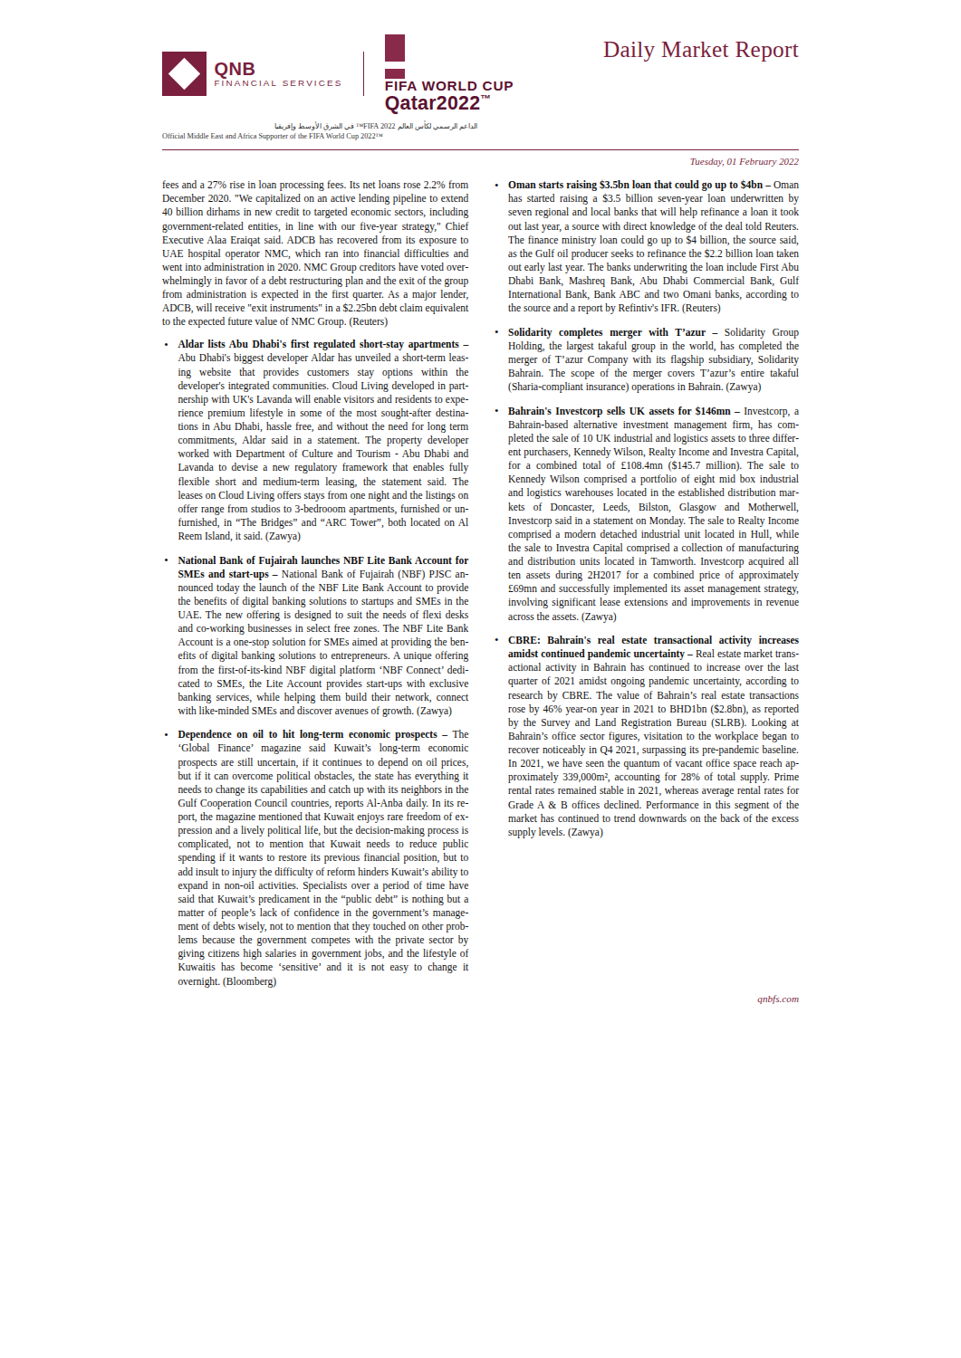QNB
Financial Services
FIFA WORLD CUP
Qatar2022™
الداعم الرسمي لكأس العالم FIFA 2022™ في الشرق الأوسط وإفريقيا
Official Middle East and Africa Supporter of the FIFA World Cup 2022™
Daily Market Report
Tuesday, 01 February 2022
fees and a 27% rise in loan processing fees. Its net loans rose 2.2% from December 2020. "We capitalized on an active lending pipeline to extend 40 billion dirhams in new credit to targeted economic sectors, including government-related entities, in line with our five-year strategy," Chief Executive Alaa Eraiqat said. ADCB has recovered from its exposure to UAE hospital operator NMC, which ran into financial difficulties and went into administration in 2020. NMC Group creditors have voted overwhelmingly in favor of a debt restructuring plan and the exit of the group from administration is expected in the first quarter. As a major lender, ADCB, will receive "exit instruments" in a $2.25bn debt claim equivalent to the expected future value of NMC Group. (Reuters)
Aldar lists Abu Dhabi's first regulated short-stay apartments – Abu Dhabi's biggest developer Aldar has unveiled a short-term leasing website that provides customers stay options within the developer's integrated communities. Cloud Living developed in partnership with UK's Lavanda will enable visitors and residents to experience premium lifestyle in some of the most sought-after destinations in Abu Dhabi, hassle free, and without the need for long term commitments, Aldar said in a statement. The property developer worked with Department of Culture and Tourism - Abu Dhabi and Lavanda to devise a new regulatory framework that enables fully flexible short and medium-term leasing, the statement said. The leases on Cloud Living offers stays from one night and the listings on offer range from studios to 3-bedrooom apartments, furnished or unfurnished, in “The Bridges” and “ARC Tower”, both located on Al Reem Island, it said. (Zawya)
National Bank of Fujairah launches NBF Lite Bank Account for SMEs and start-ups – National Bank of Fujairah (NBF) PJSC announced today the launch of the NBF Lite Bank Account to provide the benefits of digital banking solutions to startups and SMEs in the UAE. The new offering is designed to suit the needs of flexi desks and co-working businesses in select free zones. The NBF Lite Bank Account is a one-stop solution for SMEs aimed at providing the benefits of digital banking solutions to entrepreneurs. A unique offering from the first-of-its-kind NBF digital platform ‘NBF Connect’ dedicated to SMEs, the Lite Account provides start-ups with exclusive banking services, while helping them build their network, connect with like-minded SMEs and discover avenues of growth. (Zawya)
Dependence on oil to hit long-term economic prospects – The ‘Global Finance’ magazine said Kuwait’s long-term economic prospects are still uncertain, if it continues to depend on oil prices, but if it can overcome political obstacles, the state has everything it needs to change its capabilities and catch up with its neighbors in the Gulf Cooperation Council countries, reports Al-Anba daily. In its report, the magazine mentioned that Kuwait enjoys rare freedom of expression and a lively political life, but the decision-making process is complicated, not to mention that Kuwait needs to reduce public spending if it wants to restore its previous financial position, but to add insult to injury the difficulty of reform hinders Kuwait’s ability to expand in non-oil activities. Specialists over a period of time have said that Kuwait’s predicament in the “public debt” is nothing but a matter of people’s lack of confidence in the government’s management of debts wisely, not to mention that they touched on other problems because the government competes with the private sector by giving citizens high salaries in government jobs, and the lifestyle of Kuwaitis has become ‘sensitive’ and it is not easy to change it overnight. (Bloomberg)
Oman starts raising $3.5bn loan that could go up to $4bn – Oman has started raising a $3.5 billion seven-year loan underwritten by seven regional and local banks that will help refinance a loan it took out last year, a source with direct knowledge of the deal told Reuters. The finance ministry loan could go up to $4 billion, the source said, as the Gulf oil producer seeks to refinance the $2.2 billion loan taken out early last year. The banks underwriting the loan include First Abu Dhabi Bank, Mashreq Bank, Abu Dhabi Commercial Bank, Gulf International Bank, Bank ABC and two Omani banks, according to the source and a report by Refintiv's IFR. (Reuters)
Solidarity completes merger with T’azur – Solidarity Group Holding, the largest takaful group in the world, has completed the merger of T’azur Company with its flagship subsidiary, Solidarity Bahrain. The scope of the merger covers T’azur’s entire takaful (Sharia-compliant insurance) operations in Bahrain. (Zawya)
Bahrain's Investcorp sells UK assets for $146mn – Investcorp, a Bahrain-based alternative investment management firm, has completed the sale of 10 UK industrial and logistics assets to three different purchasers, Kennedy Wilson, Realty Income and Investra Capital, for a combined total of £108.4mn ($145.7 million). The sale to Kennedy Wilson comprised a portfolio of eight mid box industrial and logistics warehouses located in the established distribution markets of Doncaster, Leeds, Bilston, Glasgow and Motherwell, Investcorp said in a statement on Monday. The sale to Realty Income comprised a modern detached industrial unit located in Hull, while the sale to Investra Capital comprised a collection of manufacturing and distribution units located in Tamworth. Investcorp acquired all ten assets during 2H2017 for a combined price of approximately £69mn and successfully implemented its asset management strategy, involving significant lease extensions and improvements in revenue across the assets. (Zawya)
CBRE: Bahrain's real estate transactional activity increases amidst continued pandemic uncertainty – Real estate market transactional activity in Bahrain has continued to increase over the last quarter of 2021 amidst ongoing pandemic uncertainty, according to research by CBRE. The value of Bahrain’s real estate transactions rose by 46% year-on year in 2021 to BHD1bn ($2.8bn), as reported by the Survey and Land Registration Bureau (SLRB). Looking at Bahrain’s office sector figures, visitation to the workplace began to recover noticeably in Q4 2021, surpassing its pre-pandemic baseline. In 2021, we have seen the quantum of vacant office space reach approximately 339,000m², accounting for 28% of total supply. Prime rental rates remained stable in 2021, whereas average rental rates for Grade A & B offices declined. Performance in this segment of the market has continued to trend downwards on the back of the excess supply levels. (Zawya)
qnbfs.com